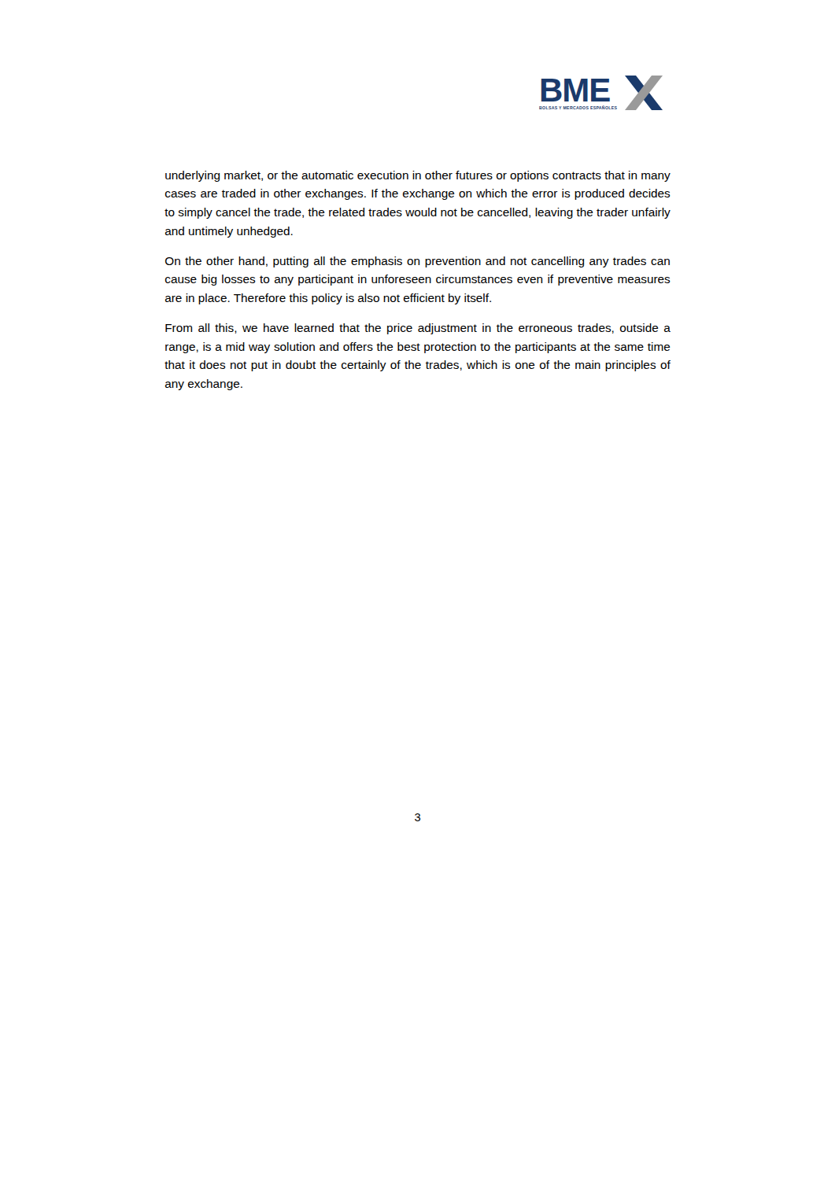BME
BOLSAS Y MERCADOS ESPAÑOLES
underlying market, or the automatic execution in other futures or options contracts that in many cases are traded in other exchanges. If the exchange on which the error is produced decides to simply cancel the trade, the related trades would not be cancelled, leaving the trader unfairly and untimely unhedged.
On the other hand, putting all the emphasis on prevention and not cancelling any trades can cause big losses to any participant in unforeseen circumstances even if preventive measures are in place. Therefore this policy is also not efficient by itself.
From all this, we have learned that the price adjustment in the erroneous trades, outside a range, is a mid way solution and offers the best protection to the participants at the same time that it does not put in doubt the certainly of the trades, which is one of the main principles of any exchange.
3